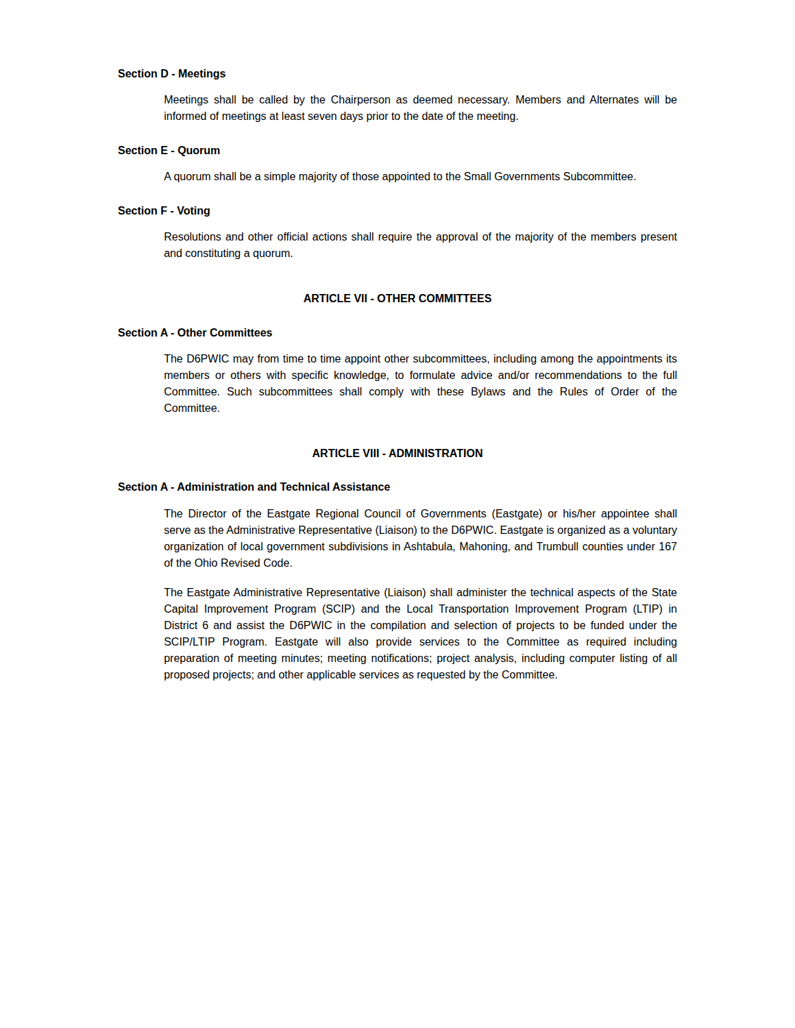Section D - Meetings
Meetings shall be called by the Chairperson as deemed necessary. Members and Alternates will be informed of meetings at least seven days prior to the date of the meeting.
Section E - Quorum
A quorum shall be a simple majority of those appointed to the Small Governments Subcommittee.
Section F - Voting
Resolutions and other official actions shall require the approval of the majority of the members present and constituting a quorum.
ARTICLE VII - OTHER COMMITTEES
Section A - Other Committees
The D6PWIC may from time to time appoint other subcommittees, including among the appointments its members or others with specific knowledge, to formulate advice and/or recommendations to the full Committee. Such subcommittees shall comply with these Bylaws and the Rules of Order of the Committee.
ARTICLE VIII - ADMINISTRATION
Section A - Administration and Technical Assistance
The Director of the Eastgate Regional Council of Governments (Eastgate) or his/her appointee shall serve as the Administrative Representative (Liaison) to the D6PWIC. Eastgate is organized as a voluntary organization of local government subdivisions in Ashtabula, Mahoning, and Trumbull counties under 167 of the Ohio Revised Code.
The Eastgate Administrative Representative (Liaison) shall administer the technical aspects of the State Capital Improvement Program (SCIP) and the Local Transportation Improvement Program (LTIP) in District 6 and assist the D6PWIC in the compilation and selection of projects to be funded under the SCIP/LTIP Program. Eastgate will also provide services to the Committee as required including preparation of meeting minutes; meeting notifications; project analysis, including computer listing of all proposed projects; and other applicable services as requested by the Committee.